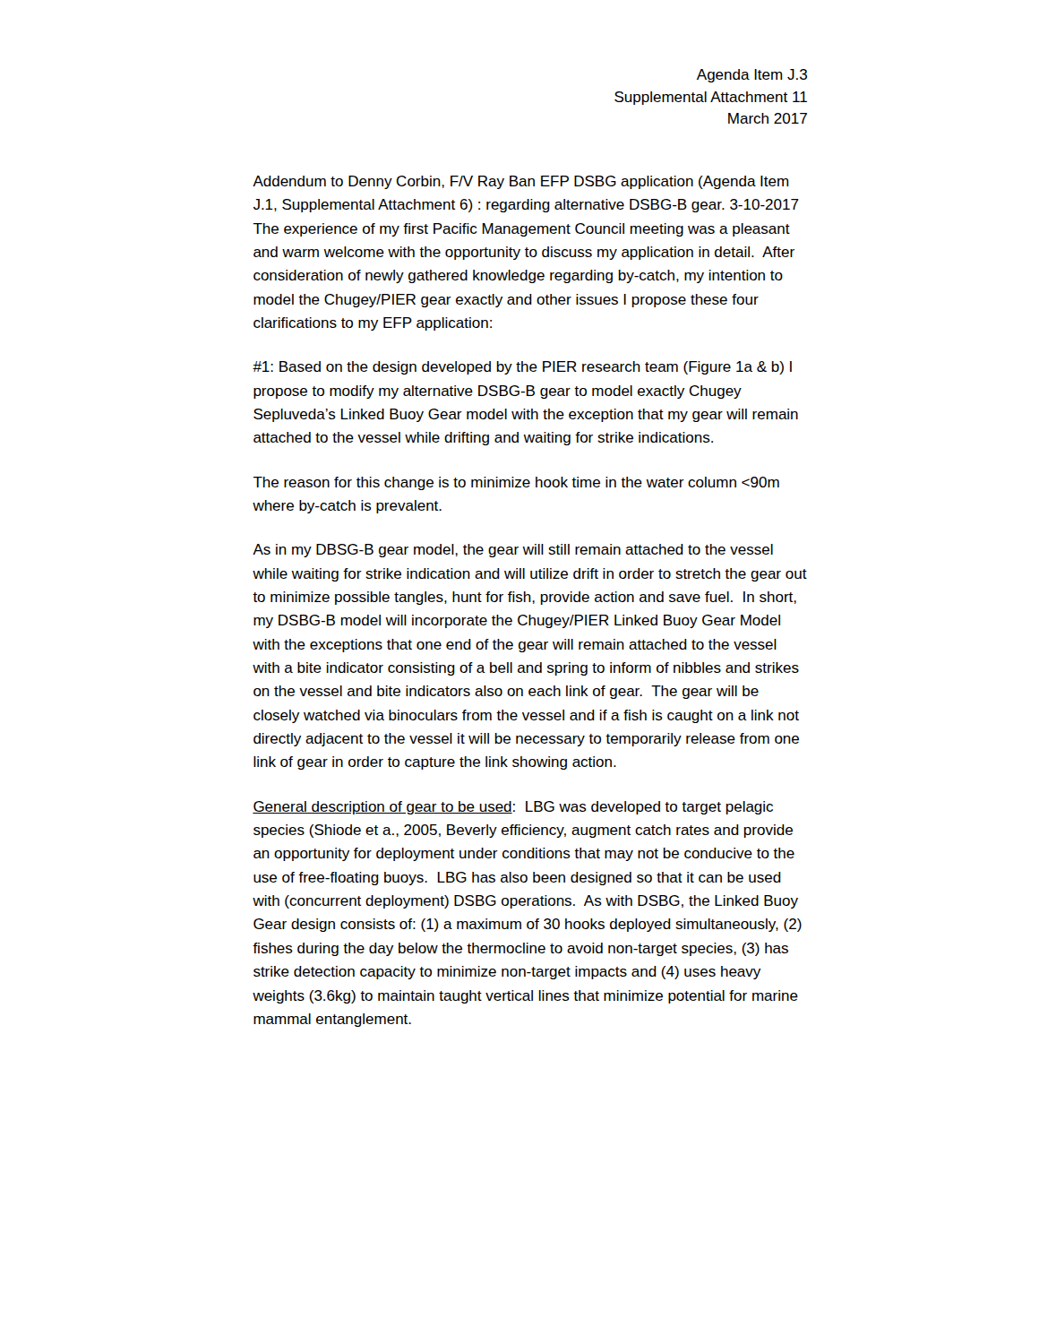Agenda Item J.3
Supplemental Attachment 11
March 2017
Addendum to Denny Corbin, F/V Ray Ban EFP DSBG application (Agenda Item J.1, Supplemental Attachment 6) : regarding alternative DSBG-B gear. 3-10-2017
The experience of my first Pacific Management Council meeting was a pleasant and warm welcome with the opportunity to discuss my application in detail. After consideration of newly gathered knowledge regarding by-catch, my intention to model the Chugey/PIER gear exactly and other issues I propose these four clarifications to my EFP application:
#1: Based on the design developed by the PIER research team (Figure 1a & b) I propose to modify my alternative DSBG-B gear to model exactly Chugey Sepluveda’s Linked Buoy Gear model with the exception that my gear will remain attached to the vessel while drifting and waiting for strike indications.
The reason for this change is to minimize hook time in the water column <90m where by-catch is prevalent.
As in my DBSG-B gear model, the gear will still remain attached to the vessel while waiting for strike indication and will utilize drift in order to stretch the gear out to minimize possible tangles, hunt for fish, provide action and save fuel. In short, my DSBG-B model will incorporate the Chugey/PIER Linked Buoy Gear Model with the exceptions that one end of the gear will remain attached to the vessel with a bite indicator consisting of a bell and spring to inform of nibbles and strikes on the vessel and bite indicators also on each link of gear. The gear will be closely watched via binoculars from the vessel and if a fish is caught on a link not directly adjacent to the vessel it will be necessary to temporarily release from one link of gear in order to capture the link showing action.
General description of gear to be used: LBG was developed to target pelagic species (Shiode et a., 2005, Beverly efficiency, augment catch rates and provide an opportunity for deployment under conditions that may not be conducive to the use of free-floating buoys. LBG has also been designed so that it can be used with (concurrent deployment) DSBG operations. As with DSBG, the Linked Buoy Gear design consists of: (1) a maximum of 30 hooks deployed simultaneously, (2) fishes during the day below the thermocline to avoid non-target species, (3) has strike detection capacity to minimize non-target impacts and (4) uses heavy weights (3.6kg) to maintain taught vertical lines that minimize potential for marine mammal entanglement.